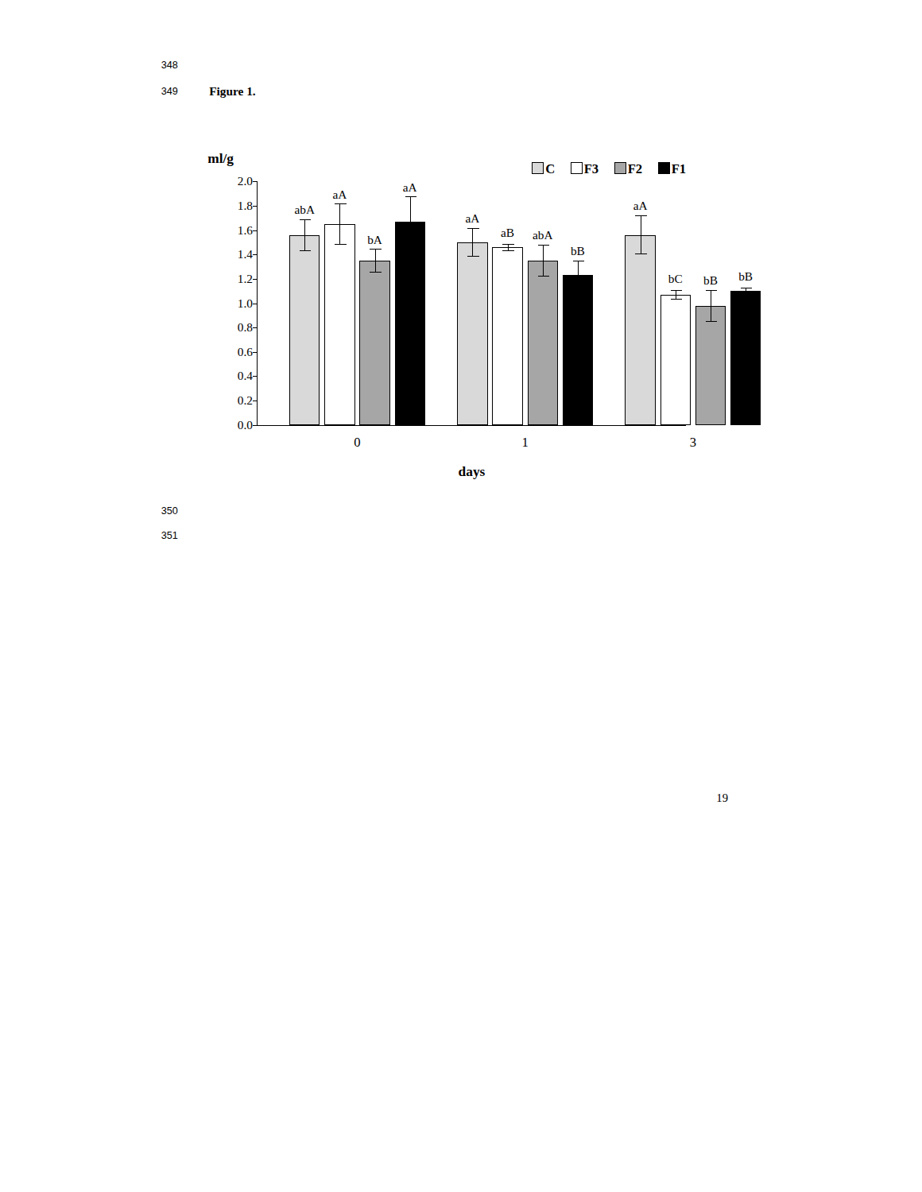348
349
Figure 1.
C F3 F2 F1
ml/g
2.0
1.8
1.6
1.4
1.2
1.0
0.8
0.6
0.4
0.2
0.0
abA
aA
bA
aA
0
aA
aB
abA
bB
1
aA
bC
bB
bB
3
days
350
351
19